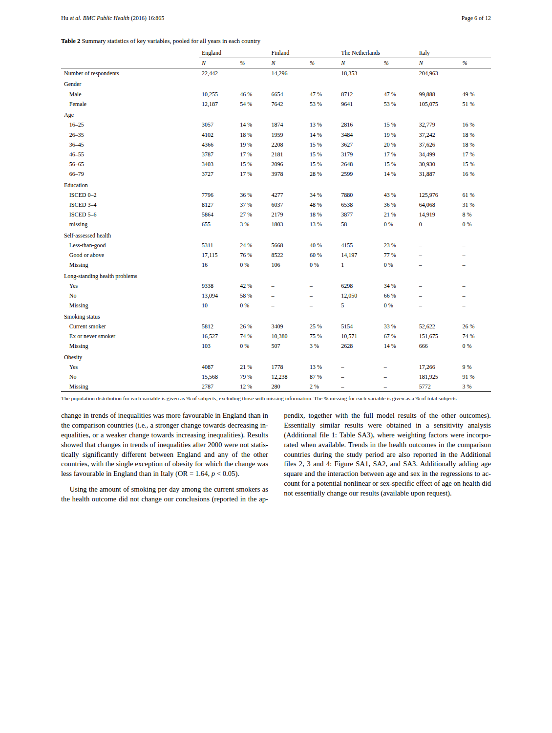Hu et al. BMC Public Health (2016) 16:865
Page 6 of 12
Table 2 Summary statistics of key variables, pooled for all years in each country
| | England | Finland | The Netherlands | Italy |
| --- | --- | --- | --- | --- |
| | N | % | N | % | N | % | N | % |
| Number of respondents | 22,442 | | 14,296 | | 18,353 | | 204,963 | |
| Gender | |
| Male | 10,255 | 46 % | 6654 | 47 % | 8712 | 47 % | 99,888 | 49 % |
| Female | 12,187 | 54 % | 7642 | 53 % | 9641 | 53 % | 105,075 | 51 % |
| Age | |
| 16–25 | 3057 | 14 % | 1874 | 13 % | 2816 | 15 % | 32,779 | 16 % |
| 26–35 | 4102 | 18 % | 1959 | 14 % | 3484 | 19 % | 37,242 | 18 % |
| 36–45 | 4366 | 19 % | 2208 | 15 % | 3627 | 20 % | 37,626 | 18 % |
| 46–55 | 3787 | 17 % | 2181 | 15 % | 3179 | 17 % | 34,499 | 17 % |
| 56–65 | 3403 | 15 % | 2096 | 15 % | 2648 | 15 % | 30,930 | 15 % |
| 66–79 | 3727 | 17 % | 3978 | 28 % | 2599 | 14 % | 31,887 | 16 % |
| Education | |
| ISCED 0–2 | 7796 | 36 % | 4277 | 34 % | 7880 | 43 % | 125,976 | 61 % |
| ISCED 3–4 | 8127 | 37 % | 6037 | 48 % | 6538 | 36 % | 64,068 | 31 % |
| ISCED 5–6 | 5864 | 27 % | 2179 | 18 % | 3877 | 21 % | 14,919 | 8 % |
| missing | 655 | 3 % | 1803 | 13 % | 58 | 0 % | 0 | 0 % |
| Self-assessed health | |
| Less-than-good | 5311 | 24 % | 5668 | 40 % | 4155 | 23 % | – | – |
| Good or above | 17,115 | 76 % | 8522 | 60 % | 14,197 | 77 % | – | – |
| Missing | 16 | 0 % | 106 | 0 % | 1 | 0 % | – | – |
| Long-standing health problems | |
| Yes | 9338 | 42 % | – | – | 6298 | 34 % | – | – |
| No | 13,094 | 58 % | – | – | 12,050 | 66 % | – | – |
| Missing | 10 | 0 % | – | – | 5 | 0 % | – | – |
| Smoking status | |
| Current smoker | 5812 | 26 % | 3409 | 25 % | 5154 | 33 % | 52,622 | 26 % |
| Ex or never smoker | 16,527 | 74 % | 10,380 | 75 % | 10,571 | 67 % | 151,675 | 74 % |
| Missing | 103 | 0 % | 507 | 3 % | 2628 | 14 % | 666 | 0 % |
| Obesity | |
| Yes | 4087 | 21 % | 1778 | 13 % | – | – | 17,266 | 9 % |
| No | 15,568 | 79 % | 12,238 | 87 % | – | – | 181,925 | 91 % |
| Missing | 2787 | 12 % | 280 | 2 % | – | – | 5772 | 3 % |
The population distribution for each variable is given as % of subjects, excluding those with missing information. The % missing for each variable is given as a % of total subjects
change in trends of inequalities was more favourable in England than in the comparison countries (i.e., a stronger change towards decreasing inequalities, or a weaker change towards increasing inequalities). Results showed that changes in trends of inequalities after 2000 were not statistically significantly different between England and any of the other countries, with the single exception of obesity for which the change was less favourable in England than in Italy (OR = 1.64, p < 0.05).
Using the amount of smoking per day among the current smokers as the health outcome did not change our conclusions (reported in the appendix, together with the full model results of the other outcomes). Essentially similar results were obtained in a sensitivity analysis (Additional file 1: Table SA3), where weighting factors were incorporated when available. Trends in the health outcomes in the comparison countries during the study period are also reported in the Additional files 2, 3 and 4: Figure SA1, SA2, and SA3. Additionally adding age square and the interaction between age and sex in the regressions to account for a potential nonlinear or sex-specific effect of age on health did not essentially change our results (available upon request).